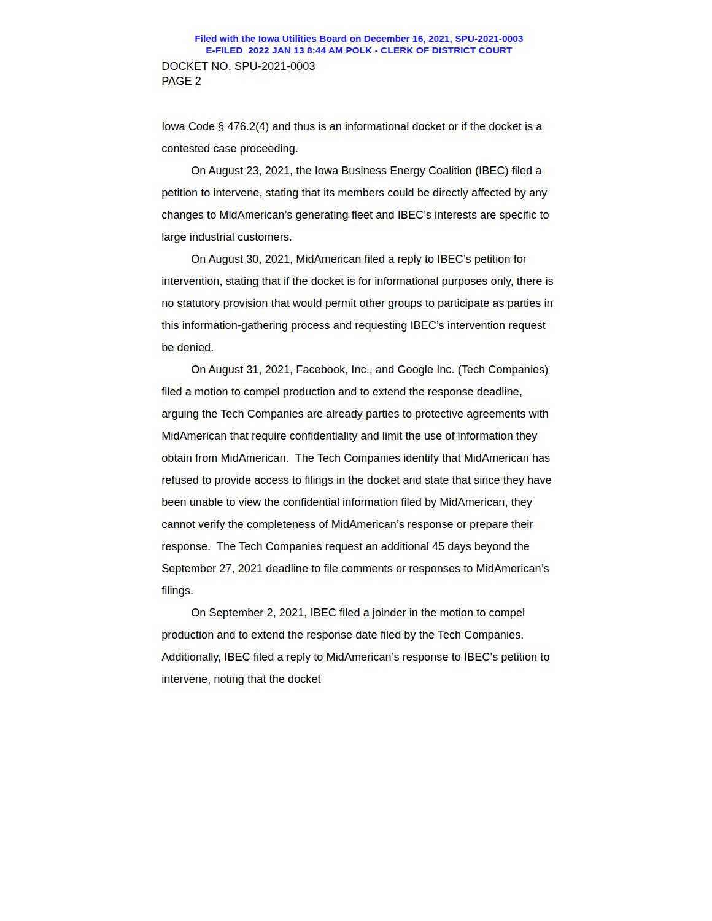Filed with the Iowa Utilities Board on December 16, 2021, SPU-2021-0003
E-FILED 2022 JAN 13 8:44 AM POLK - CLERK OF DISTRICT COURT
DOCKET NO. SPU-2021-0003
PAGE 2
Iowa Code § 476.2(4) and thus is an informational docket or if the docket is a contested case proceeding.
On August 23, 2021, the Iowa Business Energy Coalition (IBEC) filed a petition to intervene, stating that its members could be directly affected by any changes to MidAmerican’s generating fleet and IBEC’s interests are specific to large industrial customers.
On August 30, 2021, MidAmerican filed a reply to IBEC’s petition for intervention, stating that if the docket is for informational purposes only, there is no statutory provision that would permit other groups to participate as parties in this information-gathering process and requesting IBEC’s intervention request be denied.
On August 31, 2021, Facebook, Inc., and Google Inc. (Tech Companies) filed a motion to compel production and to extend the response deadline, arguing the Tech Companies are already parties to protective agreements with MidAmerican that require confidentiality and limit the use of information they obtain from MidAmerican. The Tech Companies identify that MidAmerican has refused to provide access to filings in the docket and state that since they have been unable to view the confidential information filed by MidAmerican, they cannot verify the completeness of MidAmerican’s response or prepare their response. The Tech Companies request an additional 45 days beyond the September 27, 2021 deadline to file comments or responses to MidAmerican’s filings.
On September 2, 2021, IBEC filed a joinder in the motion to compel production and to extend the response date filed by the Tech Companies. Additionally, IBEC filed a reply to MidAmerican’s response to IBEC’s petition to intervene, noting that the docket